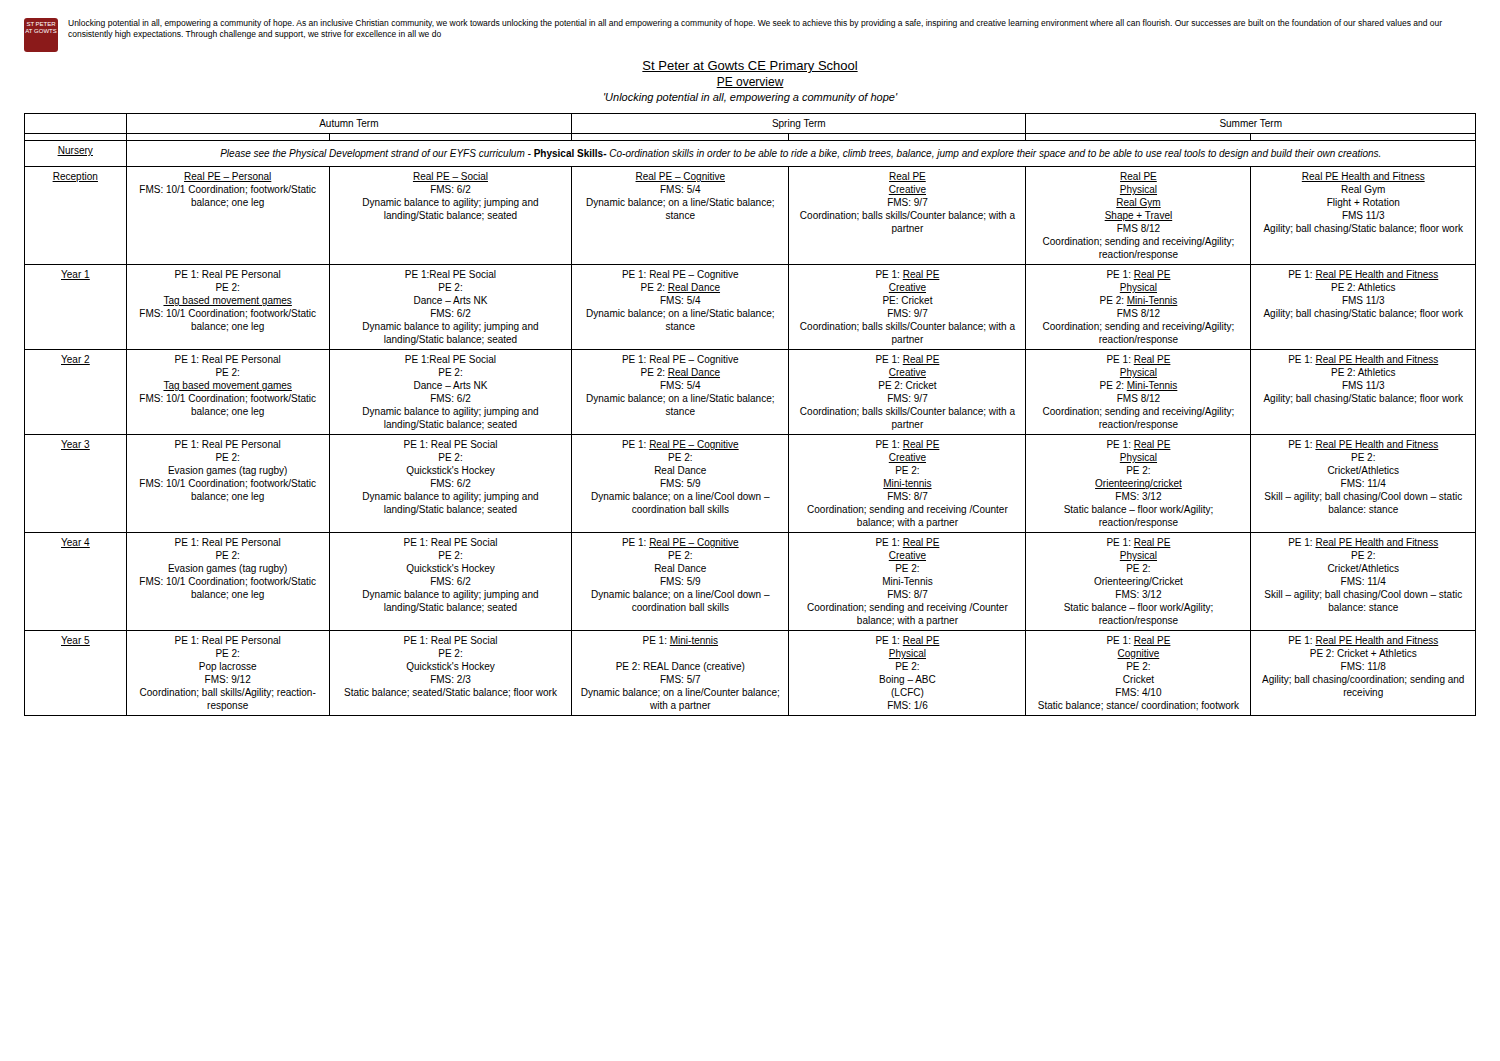ST PETER
AT GOWTS
Unlocking potential in all, empowering a community of hope. As an inclusive Christian community, we work towards unlocking the potential in all and empowering a community of hope. We seek to achieve this by providing a safe, inspiring and creative learning environment where all can flourish. Our successes are built on the foundation of our shared values and our consistently high expectations. Through challenge and support, we strive for excellence in all we do
St Peter at Gowts CE Primary School
PE overview
'Unlocking potential in all, empowering a community of hope'
| | Autumn Term | Spring Term | Summer Term |
| --- | --- | --- | --- |
| Nursery | Please see the Physical Development strand of our EYFS curriculum - Physical Skills- Co-ordination skills in order to be able to ride a bike, climb trees, balance, jump and explore their space and to be able to use real tools to design and build their own creations. |
| Reception | Real PE – Personal FMS: 10/1 Coordination; footwork/Static balance; one leg | Real PE – Social FMS: 6/2 Dynamic balance to agility; jumping and landing/Static balance; seated | Real PE – Cognitive FMS: 5/4 Dynamic balance; on a line/Static balance; stance | Real PE Creative FMS: 9/7 Coordination; balls skills/Counter balance; with a partner | Real PE Physical Real Gym Shape + Travel FMS 8/12 Coordination; sending and receiving/Agility; reaction/response | Real PE Health and Fitness Real Gym Flight + Rotation FMS 11/3 Agility; ball chasing/Static balance; floor work |
| Year 1 | PE 1: Real PE Personal PE 2: Tag based movement games FMS: 10/1 Coordination; footwork/Static balance; one leg | PE 1:Real PE Social PE 2: Dance – Arts NK FMS: 6/2 Dynamic balance to agility; jumping and landing/Static balance; seated | PE 1: Real PE – Cognitive PE 2: Real Dance FMS: 5/4 Dynamic balance; on a line/Static balance; stance | PE 1: Real PE Creative PE: Cricket FMS: 9/7 Coordination; balls skills/Counter balance; with a partner | PE 1: Real PE Physical PE 2: Mini-Tennis FMS 8/12 Coordination; sending and receiving/Agility; reaction/response | PE 1: Real PE Health and Fitness PE 2: Athletics FMS 11/3 Agility; ball chasing/Static balance; floor work |
| Year 2 | PE 1: Real PE Personal PE 2: Tag based movement games FMS: 10/1 Coordination; footwork/Static balance; one leg | PE 1:Real PE Social PE 2: Dance – Arts NK FMS: 6/2 Dynamic balance to agility; jumping and landing/Static balance; seated | PE 1: Real PE – Cognitive PE 2: Real Dance FMS: 5/4 Dynamic balance; on a line/Static balance; stance | PE 1: Real PE Creative PE 2: Cricket FMS: 9/7 Coordination; balls skills/Counter balance; with a partner | PE 1: Real PE Physical PE 2: Mini-Tennis FMS 8/12 Coordination; sending and receiving/Agility; reaction/response | PE 1: Real PE Health and Fitness PE 2: Athletics FMS 11/3 Agility; ball chasing/Static balance; floor work |
| Year 3 | PE 1: Real PE Personal PE 2: Evasion games (tag rugby) FMS: 10/1 Coordination; footwork/Static balance; one leg | PE 1: Real PE Social PE 2: Quickstick's Hockey FMS: 6/2 Dynamic balance to agility; jumping and landing/Static balance; seated | PE 1: Real PE – Cognitive PE 2: Real Dance FMS: 5/9 Dynamic balance; on a line/Cool down – coordination ball skills | PE 1: Real PE Creative PE 2: Mini-tennis FMS: 8/7 Coordination; sending and receiving /Counter balance; with a partner | PE 1: Real PE Physical PE 2: Orienteering/cricket FMS: 3/12 Static balance – floor work/Agility; reaction/response | PE 1: Real PE Health and Fitness PE 2: Cricket/Athletics FMS: 11/4 Skill – agility; ball chasing/Cool down – static balance: stance |
| Year 4 | PE 1: Real PE Personal PE 2: Evasion games (tag rugby) FMS: 10/1 Coordination; footwork/Static balance; one leg | PE 1: Real PE Social PE 2: Quickstick's Hockey FMS: 6/2 Dynamic balance to agility; jumping and landing/Static balance; seated | PE 1: Real PE – Cognitive PE 2: Real Dance FMS: 5/9 Dynamic balance; on a line/Cool down – coordination ball skills | PE 1: Real PE Creative PE 2: Mini-Tennis FMS: 8/7 Coordination; sending and receiving /Counter balance; with a partner | PE 1: Real PE Physical PE 2: Orienteering/Cricket FMS: 3/12 Static balance – floor work/Agility; reaction/response | PE 1: Real PE Health and Fitness PE 2: Cricket/Athletics FMS: 11/4 Skill – agility; ball chasing/Cool down – static balance: stance |
| Year 5 | PE 1: Real PE Personal PE 2: Pop lacrosse FMS: 9/12 Coordination; ball skills/Agility; reaction-response | PE 1: Real PE Social PE 2: Quickstick's Hockey FMS: 2/3 Static balance; seated/Static balance; floor work | PE 1: Mini-tennis PE 2: REAL Dance (creative) FMS: 5/7 Dynamic balance; on a line/Counter balance; with a partner | PE 1: Real PE Physical PE 2: Boing – ABC (LCFC) FMS: 1/6 | PE 1: Real PE Cognitive PE 2: Cricket FMS: 4/10 Static balance; stance/ coordination; footwork | PE 1: Real PE Health and Fitness PE 2: Cricket + Athletics FMS: 11/8 Agility; ball chasing/coordination; sending and receiving |